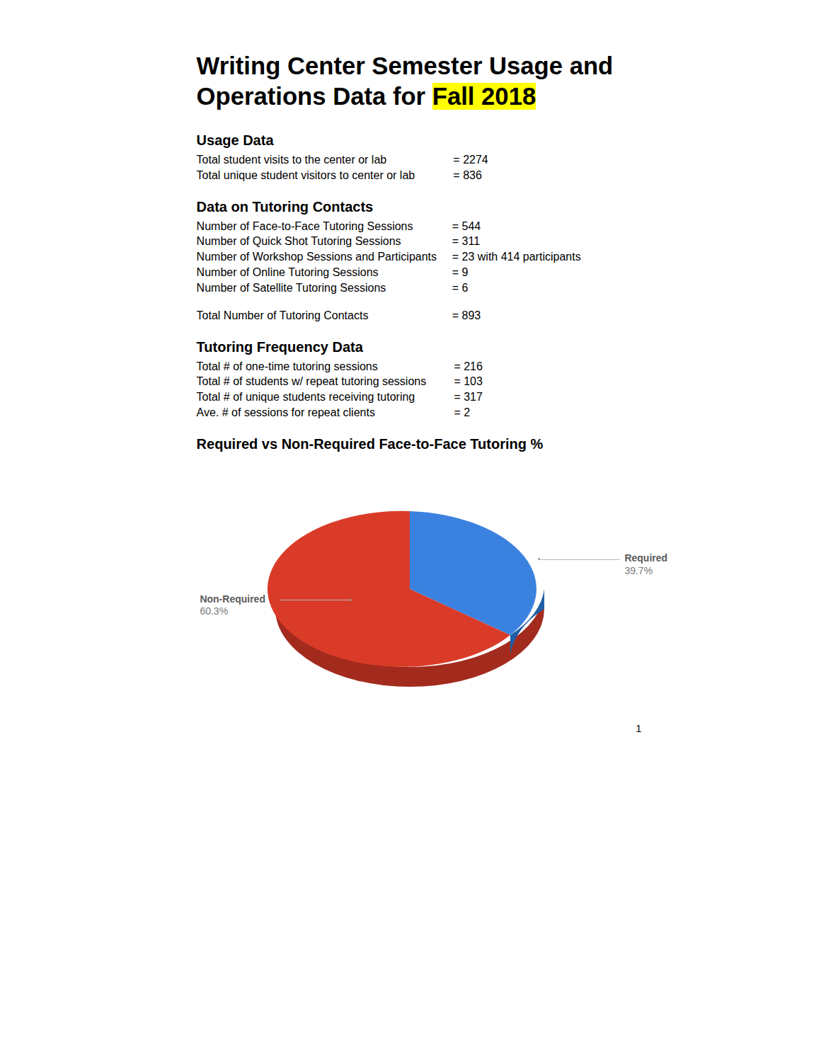Writing Center Semester Usage and Operations Data for Fall 2018
Usage Data
| Total student visits to the center or lab | = 2274 |
| Total unique student visitors to center or lab | = 836 |
Data on Tutoring Contacts
| Number of Face-to-Face Tutoring Sessions | = 544 |
| Number of Quick Shot Tutoring Sessions | = 311 |
| Number of Workshop Sessions and Participants | = 23 with 414 participants |
| Number of Online Tutoring Sessions | = 9 |
| Number of Satellite Tutoring Sessions | = 6 |
| Total Number of Tutoring Contacts | = 893 |
Tutoring Frequency Data
| Total # of one-time tutoring sessions | = 216 |
| Total # of students w/ repeat tutoring sessions | = 103 |
| Total # of unique students receiving tutoring | = 317 |
| Ave. # of sessions for repeat clients | = 2 |
Required vs Non-Required Face-to-Face Tutoring %
Required
39.7%
Non-Required
60.3%
1